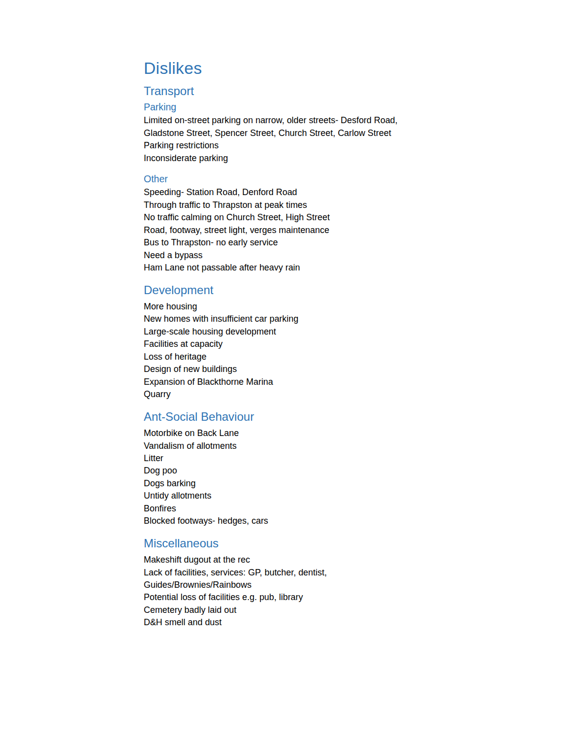Dislikes
Transport
Parking
Limited on-street parking on narrow, older streets- Desford Road, Gladstone Street, Spencer Street, Church Street, Carlow Street
Parking restrictions
Inconsiderate parking
Other
Speeding- Station Road, Denford Road
Through traffic to Thrapston at peak times
No traffic calming on Church Street, High Street
Road, footway, street light, verges maintenance
Bus to Thrapston- no early service
Need a bypass
Ham Lane not passable after heavy rain
Development
More housing
New homes with insufficient car parking
Large-scale housing development
Facilities at capacity
Loss of heritage
Design of new buildings
Expansion of Blackthorne Marina
Quarry
Ant-Social Behaviour
Motorbike on Back Lane
Vandalism of allotments
Litter
Dog poo
Dogs barking
Untidy allotments
Bonfires
Blocked footways- hedges, cars
Miscellaneous
Makeshift dugout at the rec
Lack of facilities, services: GP, butcher, dentist, Guides/Brownies/Rainbows
Potential loss of facilities e.g. pub, library
Cemetery badly laid out
D&H smell and dust